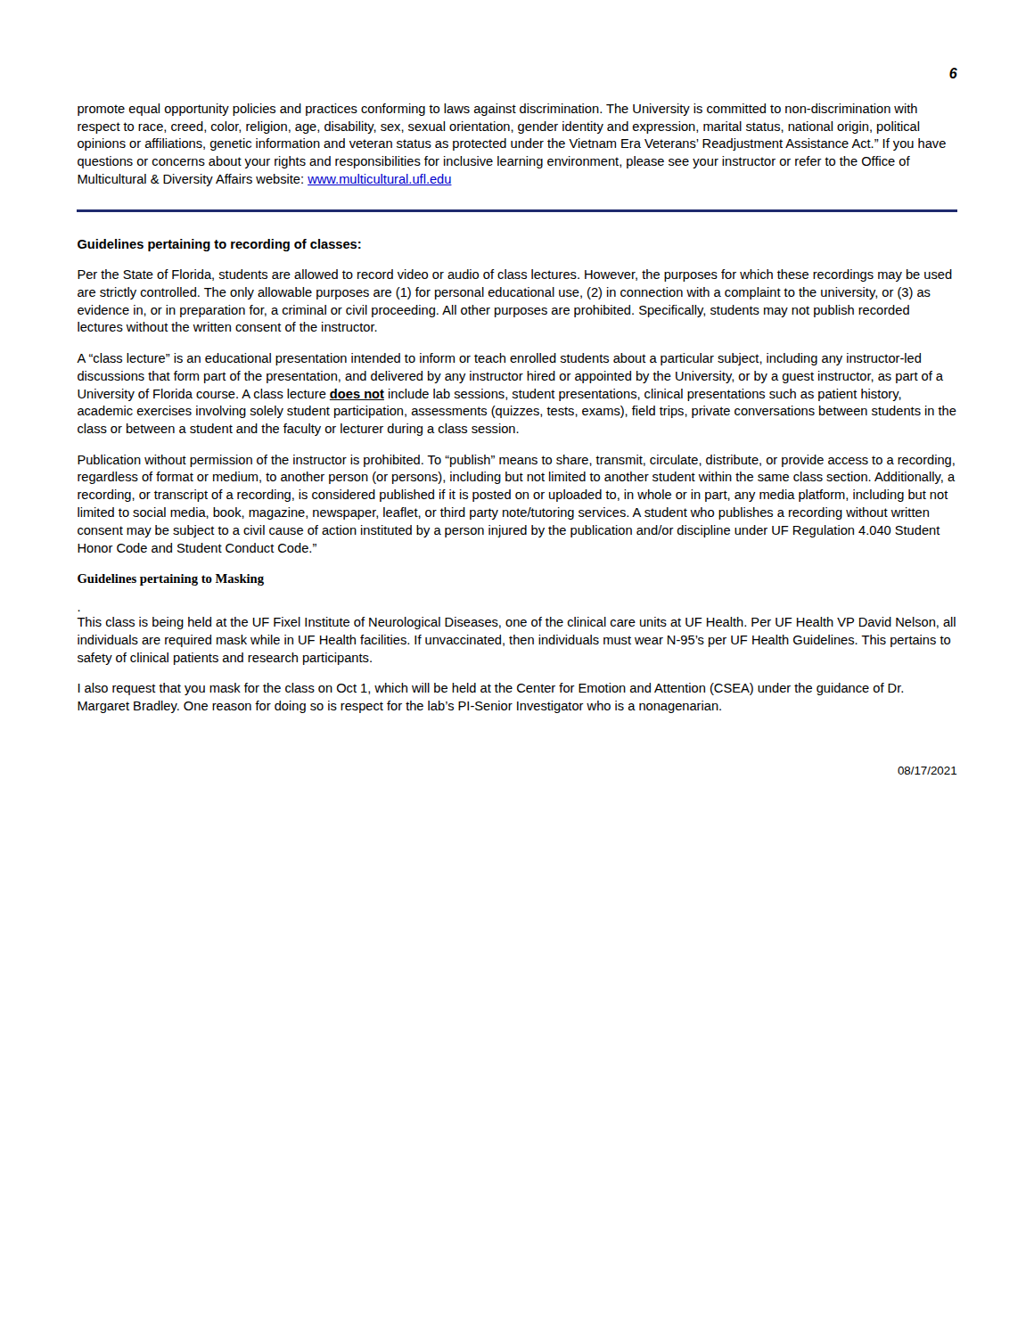6
promote equal opportunity policies and practices conforming to laws against discrimination. The University is committed to non-discrimination with respect to race, creed, color, religion, age, disability, sex, sexual orientation, gender identity and expression, marital status, national origin, political opinions or affiliations, genetic information and veteran status as protected under the Vietnam Era Veterans’ Readjustment Assistance Act.” If you have questions or concerns about your rights and responsibilities for inclusive learning environment, please see your instructor or refer to the Office of Multicultural & Diversity Affairs website: www.multicultural.ufl.edu
Guidelines pertaining to recording of classes:
Per the State of Florida, students are allowed to record video or audio of class lectures. However, the purposes for which these recordings may be used are strictly controlled. The only allowable purposes are (1) for personal educational use, (2) in connection with a complaint to the university, or (3) as evidence in, or in preparation for, a criminal or civil proceeding. All other purposes are prohibited. Specifically, students may not publish recorded lectures without the written consent of the instructor.
A “class lecture” is an educational presentation intended to inform or teach enrolled students about a particular subject, including any instructor-led discussions that form part of the presentation, and delivered by any instructor hired or appointed by the University, or by a guest instructor, as part of a University of Florida course. A class lecture does not include lab sessions, student presentations, clinical presentations such as patient history, academic exercises involving solely student participation, assessments (quizzes, tests, exams), field trips, private conversations between students in the class or between a student and the faculty or lecturer during a class session.
Publication without permission of the instructor is prohibited. To “publish” means to share, transmit, circulate, distribute, or provide access to a recording, regardless of format or medium, to another person (or persons), including but not limited to another student within the same class section. Additionally, a recording, or transcript of a recording, is considered published if it is posted on or uploaded to, in whole or in part, any media platform, including but not limited to social media, book, magazine, newspaper, leaflet, or third party note/tutoring services. A student who publishes a recording without written consent may be subject to a civil cause of action instituted by a person injured by the publication and/or discipline under UF Regulation 4.040 Student Honor Code and Student Conduct Code.”
Guidelines pertaining to Masking
.
This class is being held at the UF Fixel Institute of Neurological Diseases, one of the clinical care units at UF Health. Per UF Health VP David Nelson, all individuals are required mask while in UF Health facilities. If unvaccinated, then individuals must wear N-95’s per UF Health Guidelines. This pertains to safety of clinical patients and research participants.
I also request that you mask for the class on Oct 1, which will be held at the Center for Emotion and Attention (CSEA) under the guidance of Dr. Margaret Bradley. One reason for doing so is respect for the lab’s PI-Senior Investigator who is a nonagenarian.
08/17/2021